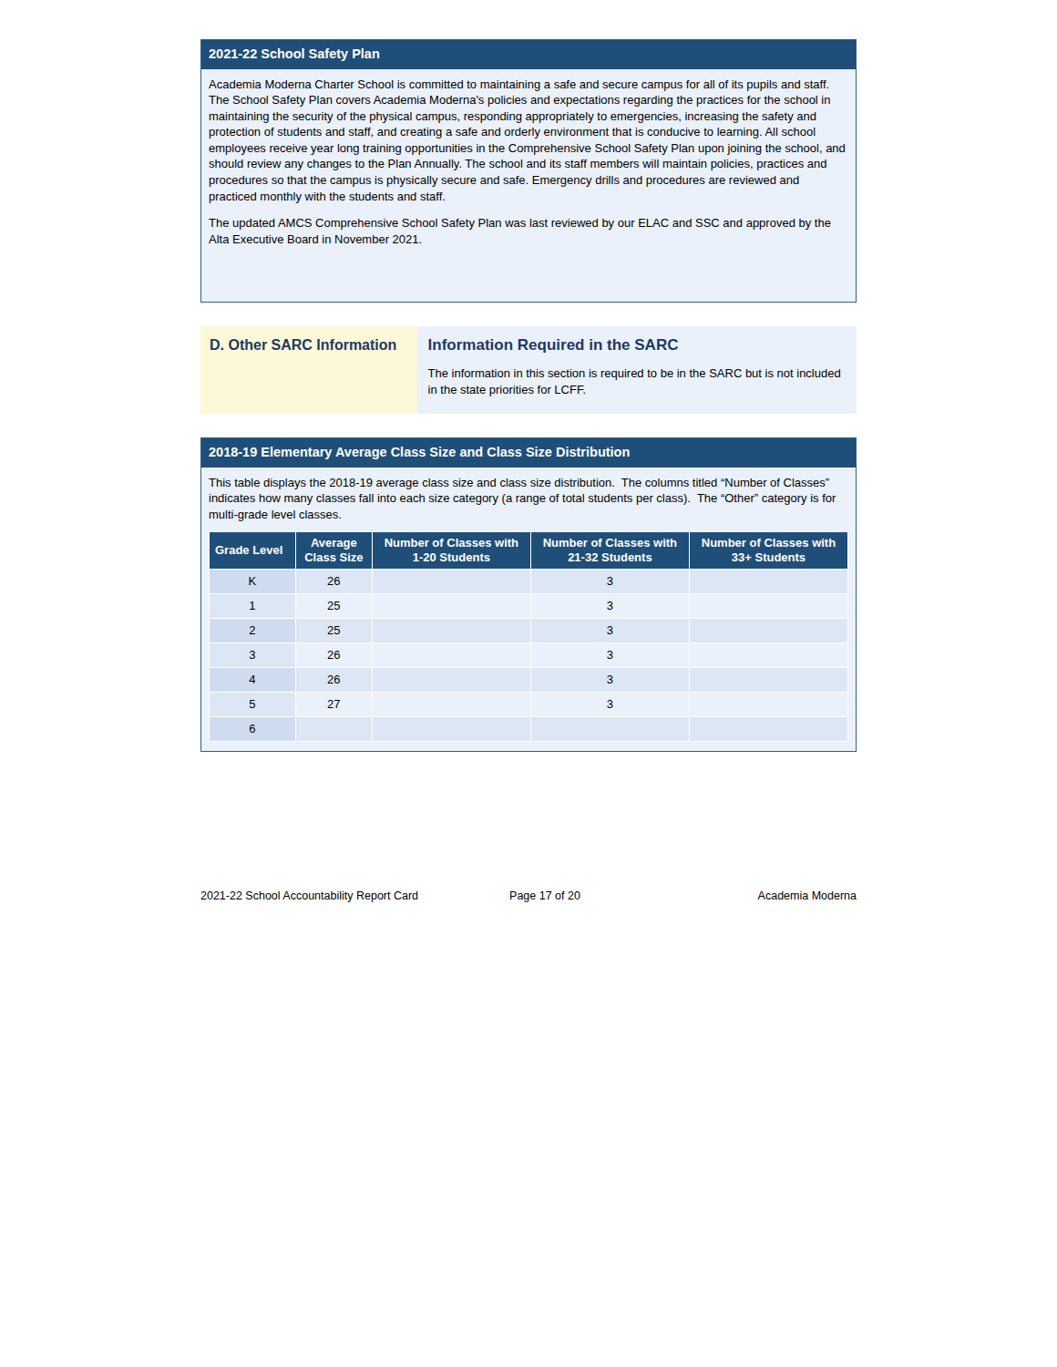2021-22 School Safety Plan
Academia Moderna Charter School is committed to maintaining a safe and secure campus for all of its pupils and staff. The School Safety Plan covers Academia Moderna's policies and expectations regarding the practices for the school in maintaining the security of the physical campus, responding appropriately to emergencies, increasing the safety and protection of students and staff, and creating a safe and orderly environment that is conducive to learning. All school employees receive year long training opportunities in the Comprehensive School Safety Plan upon joining the school, and should review any changes to the Plan Annually. The school and its staff members will maintain policies, practices and procedures so that the campus is physically secure and safe. Emergency drills and procedures are reviewed and practiced monthly with the students and staff.
The updated AMCS Comprehensive School Safety Plan was last reviewed by our ELAC and SSC and approved by the Alta Executive Board in November 2021.
D. Other SARC Information
Information Required in the SARC
The information in this section is required to be in the SARC but is not included in the state priorities for LCFF.
2018-19 Elementary Average Class Size and Class Size Distribution
This table displays the 2018-19 average class size and class size distribution. The columns titled “Number of Classes” indicates how many classes fall into each size category (a range of total students per class). The “Other” category is for multi-grade level classes.
| Grade Level | Average Class Size | Number of Classes with 1-20 Students | Number of Classes with 21-32 Students | Number of Classes with 33+ Students |
| --- | --- | --- | --- | --- |
| K | 26 | | 3 | |
| 1 | 25 | | 3 | |
| 2 | 25 | | 3 | |
| 3 | 26 | | 3 | |
| 4 | 26 | | 3 | |
| 5 | 27 | | 3 | |
| 6 | | | | |
2021-22 School Accountability Report Card
Page 17 of 20
Academia Moderna